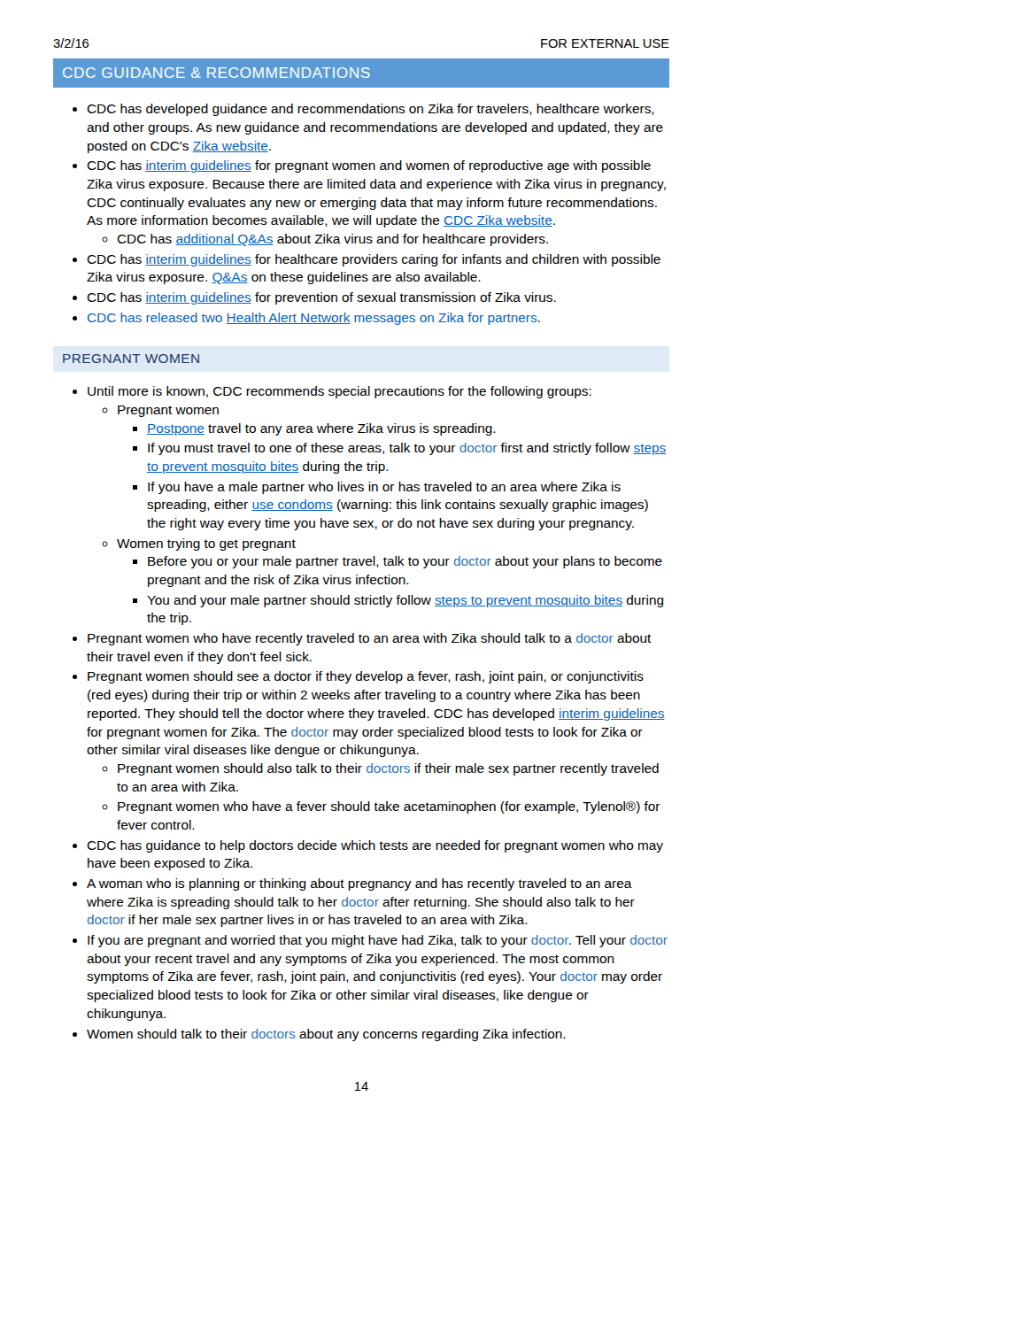3/2/16 FOR EXTERNAL USE
CDC GUIDANCE & RECOMMENDATIONS
CDC has developed guidance and recommendations on Zika for travelers, healthcare workers, and other groups. As new guidance and recommendations are developed and updated, they are posted on CDC's Zika website.
CDC has interim guidelines for pregnant women and women of reproductive age with possible Zika virus exposure. Because there are limited data and experience with Zika virus in pregnancy, CDC continually evaluates any new or emerging data that may inform future recommendations. As more information becomes available, we will update the CDC Zika website.
CDC has additional Q&As about Zika virus and for healthcare providers.
CDC has interim guidelines for healthcare providers caring for infants and children with possible Zika virus exposure. Q&As on these guidelines are also available.
CDC has interim guidelines for prevention of sexual transmission of Zika virus.
CDC has released two Health Alert Network messages on Zika for partners.
PREGNANT WOMEN
Until more is known, CDC recommends special precautions for the following groups:
Pregnant women
Postpone travel to any area where Zika virus is spreading.
If you must travel to one of these areas, talk to your doctor first and strictly follow steps to prevent mosquito bites during the trip.
If you have a male partner who lives in or has traveled to an area where Zika is spreading, either use condoms (warning: this link contains sexually graphic images) the right way every time you have sex, or do not have sex during your pregnancy.
Women trying to get pregnant
Before you or your male partner travel, talk to your doctor about your plans to become pregnant and the risk of Zika virus infection.
You and your male partner should strictly follow steps to prevent mosquito bites during the trip.
Pregnant women who have recently traveled to an area with Zika should talk to a doctor about their travel even if they don't feel sick.
Pregnant women should see a doctor if they develop a fever, rash, joint pain, or conjunctivitis (red eyes) during their trip or within 2 weeks after traveling to a country where Zika has been reported. They should tell the doctor where they traveled. CDC has developed interim guidelines for pregnant women for Zika. The doctor may order specialized blood tests to look for Zika or other similar viral diseases like dengue or chikungunya.
Pregnant women should also talk to their doctors if their male sex partner recently traveled to an area with Zika.
Pregnant women who have a fever should take acetaminophen (for example, Tylenol®) for fever control.
CDC has guidance to help doctors decide which tests are needed for pregnant women who may have been exposed to Zika.
A woman who is planning or thinking about pregnancy and has recently traveled to an area where Zika is spreading should talk to her doctor after returning. She should also talk to her doctor if her male sex partner lives in or has traveled to an area with Zika.
If you are pregnant and worried that you might have had Zika, talk to your doctor. Tell your doctor about your recent travel and any symptoms of Zika you experienced. The most common symptoms of Zika are fever, rash, joint pain, and conjunctivitis (red eyes). Your doctor may order specialized blood tests to look for Zika or other similar viral diseases, like dengue or chikungunya.
Women should talk to their doctors about any concerns regarding Zika infection.
14